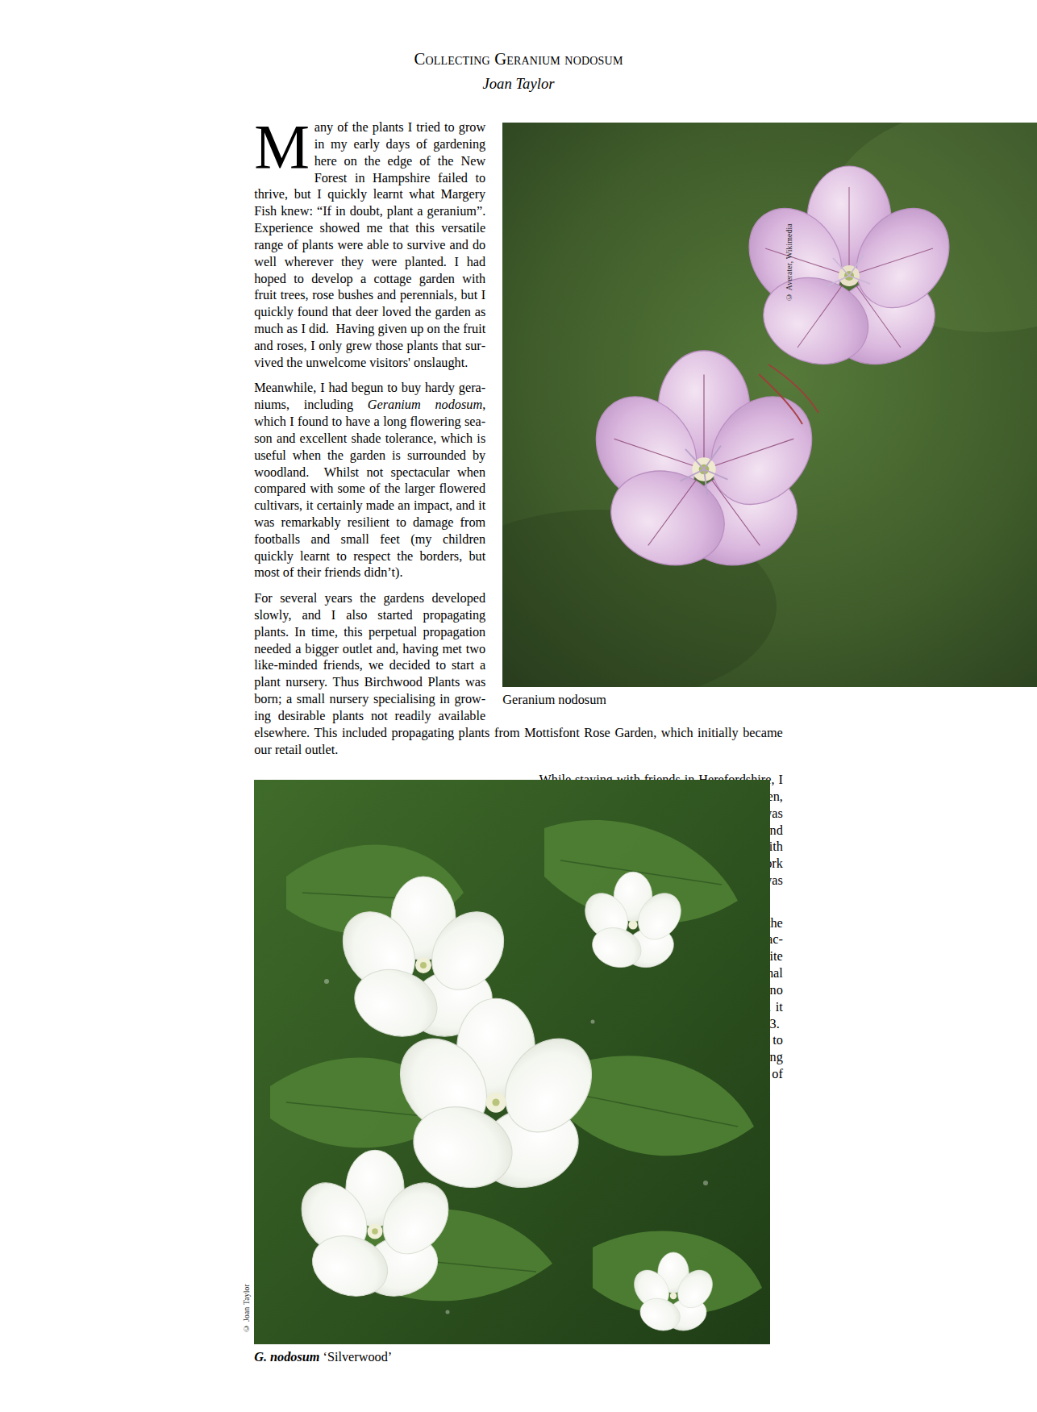Collecting Geranium nodosum
Joan Taylor
© Averater, Wikimedia
Geranium nodosum
Many of the plants I tried to grow in my early days of gardening here on the edge of the New Forest in Hampshire failed to thrive, but I quickly learnt what Margery Fish knew: “If in doubt, plant a geranium”. Experience showed me that this versatile range of plants were able to survive and do well wherever they were planted. I had hoped to develop a cottage garden with fruit trees, rose bushes and perennials, but I quickly found that deer loved the garden as much as I did. Having given up on the fruit and roses, I only grew those plants that survived the unwelcome visitors' onslaught.
Meanwhile, I had begun to buy hardy geraniums, including Geranium nodosum, which I found to have a long flowering season and excellent shade tolerance, which is useful when the garden is surrounded by woodland. Whilst not spectacular when compared with some of the larger flowered cultivars, it certainly made an impact, and it was remarkably resilient to damage from footballs and small feet (my children quickly learnt to respect the borders, but most of their friends didn’t).
For several years the gardens developed slowly, and I also started propagating plants. In time, this perpetual propagation needed a bigger outlet and, having met two like-minded friends, we decided to start a plant nursery. Thus Birchwood Plants was born; a small nursery specialising in growing desirable plants not readily available elsewhere. This included propagating plants from Mottisfont Rose Garden, which initially became our retail outlet.
© Joan Taylor
G. nodosum ‘Silverwood’
While staying with friends in Herefordshire, I saw a very light leaf nodosum in their garden, amongst the more usual coloured ones. I was given it to take home and grow on. Around this time, my husband was diagnosed with Motor Neurone Disease (MND), so my work with Birch-wood Plants and the garden was reduced, as our lives changed.
When I returned to nursery life I noticed the small geranium had developed into an attractive low growing plant with lovely white flowers. Having checked with National Collection (NC) Holders that there were no white nodosums in cultivation, I registered it as ‘Silverwood’ and introduced it in 2003. The money I received from its sales went to the MND Association, which gave us amazing support during my husband’s illness. Sales of these plants have raised over £3,000 to date.